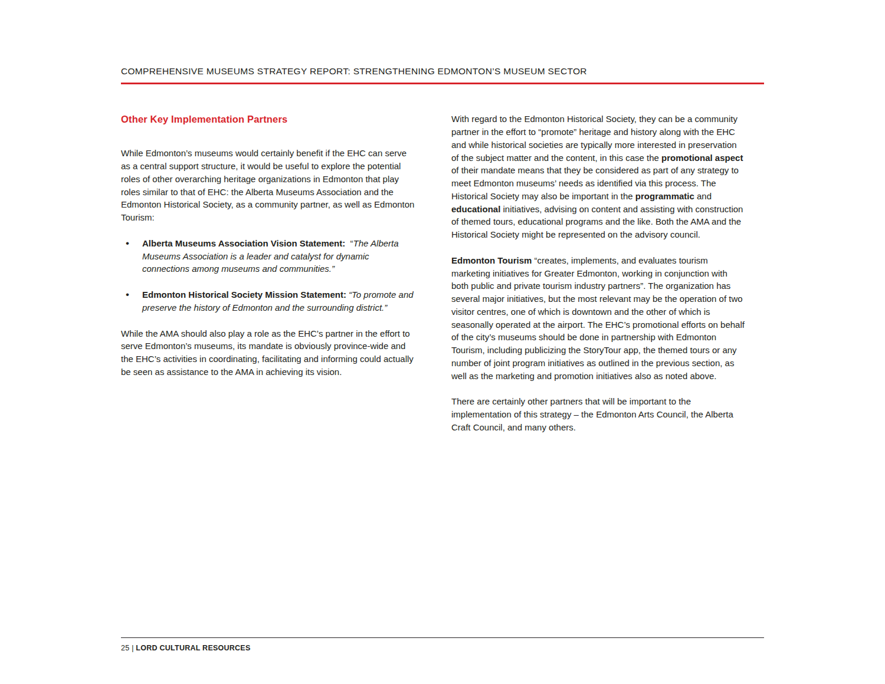Comprehensive Museums Strategy Report: Strengthening Edmonton’s Museum Sector
Other Key Implementation Partners
While Edmonton’s museums would certainly benefit if the EHC can serve as a central support structure, it would be useful to explore the potential roles of other overarching heritage organizations in Edmonton that play roles similar to that of EHC: the Alberta Museums Association and the Edmonton Historical Society, as a community partner, as well as Edmonton Tourism:
Alberta Museums Association Vision Statement: “The Alberta Museums Association is a leader and catalyst for dynamic connections among museums and communities.”
Edmonton Historical Society Mission Statement: “To promote and preserve the history of Edmonton and the surrounding district.”
While the AMA should also play a role as the EHC’s partner in the effort to serve Edmonton’s museums, its mandate is obviously province-wide and the EHC’s activities in coordinating, facilitating and informing could actually be seen as assistance to the AMA in achieving its vision.
With regard to the Edmonton Historical Society, they can be a community partner in the effort to “promote” heritage and history along with the EHC and while historical societies are typically more interested in preservation of the subject matter and the content, in this case the promotional aspect of their mandate means that they be considered as part of any strategy to meet Edmonton museums’ needs as identified via this process. The Historical Society may also be important in the programmatic and educational initiatives, advising on content and assisting with construction of themed tours, educational programs and the like. Both the AMA and the Historical Society might be represented on the advisory council.
Edmonton Tourism “creates, implements, and evaluates tourism marketing initiatives for Greater Edmonton, working in conjunction with both public and private tourism industry partners”. The organization has several major initiatives, but the most relevant may be the operation of two visitor centres, one of which is downtown and the other of which is seasonally operated at the airport. The EHC’s promotional efforts on behalf of the city’s museums should be done in partnership with Edmonton Tourism, including publicizing the StoryTour app, the themed tours or any number of joint program initiatives as outlined in the previous section, as well as the marketing and promotion initiatives also as noted above.
There are certainly other partners that will be important to the implementation of this strategy – the Edmonton Arts Council, the Alberta Craft Council, and many others.
25 | LORD CULTURAL RESOURCES